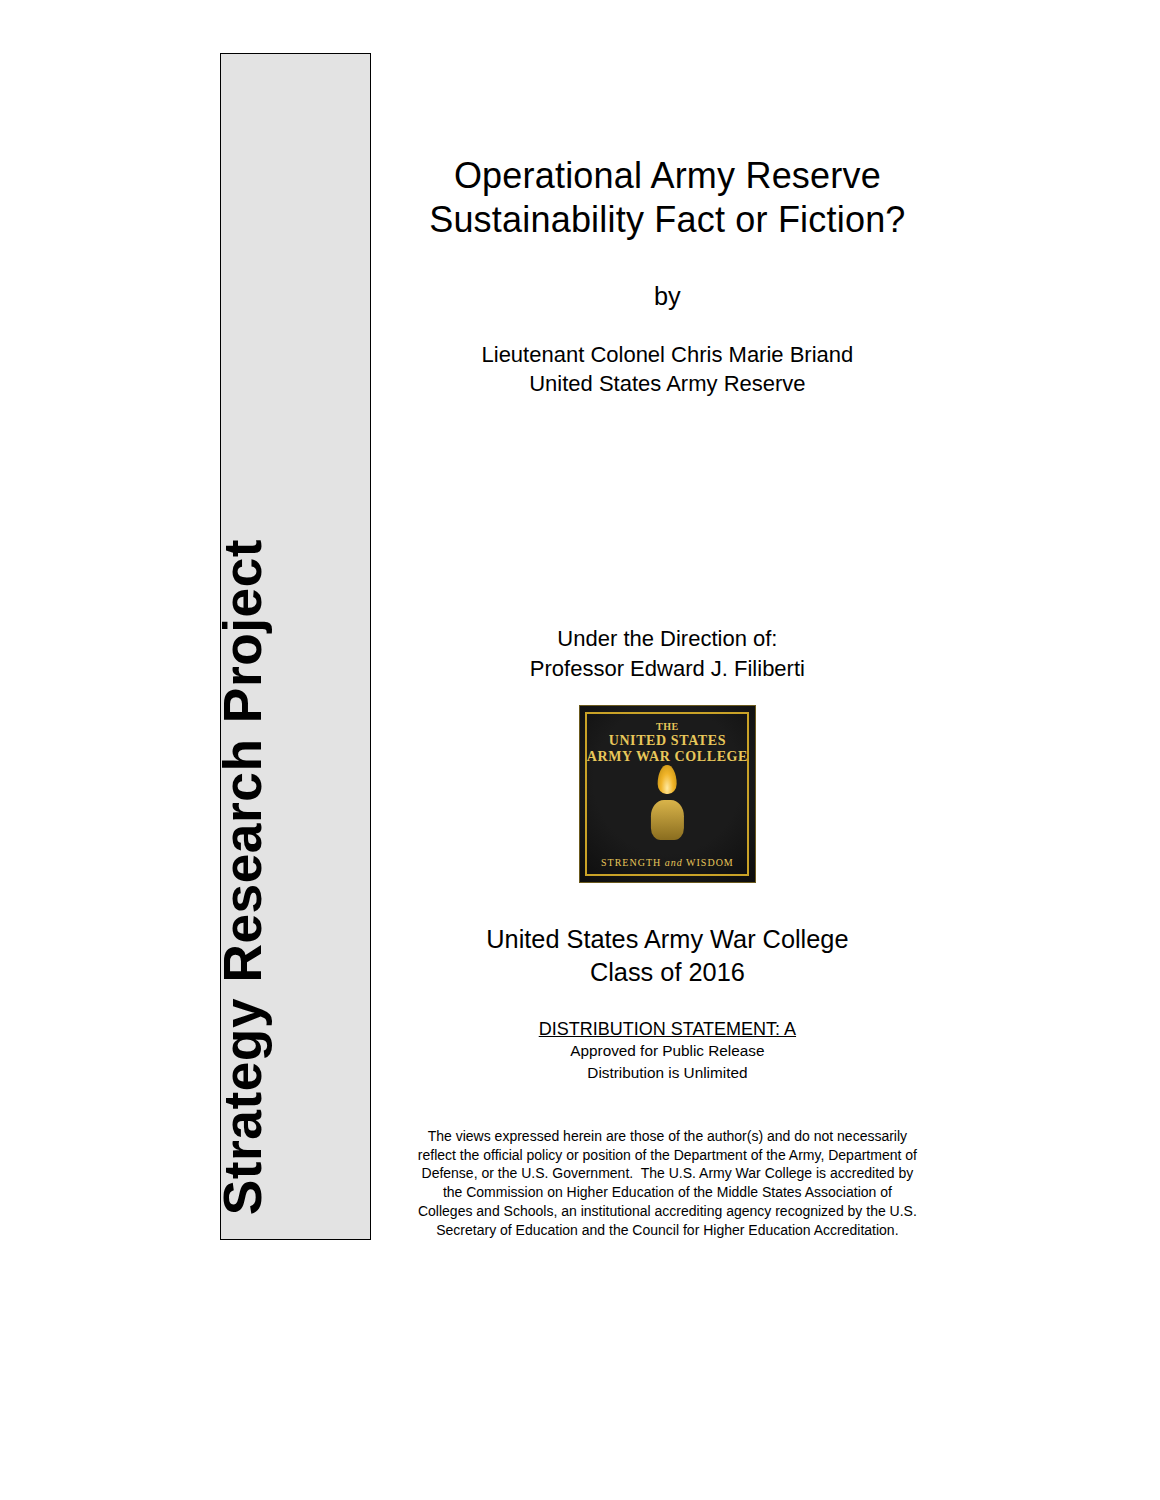Strategy Research Project
Operational Army Reserve
Sustainability Fact or Fiction?
by
Lieutenant Colonel Chris Marie Briand
United States Army Reserve
Under the Direction of:
Professor Edward J. Filiberti
THE
UNITED STATES
ARMY WAR COLLEGE
STRENGTH and WISDOM
United States Army War College
Class of 2016
DISTRIBUTION STATEMENT: A
Approved for Public Release
Distribution is Unlimited
The views expressed herein are those of the author(s) and do not necessarily reflect the official policy or position of the Department of the Army, Department of Defense, or the U.S. Government. The U.S. Army War College is accredited by the Commission on Higher Education of the Middle States Association of Colleges and Schools, an institutional accrediting agency recognized by the U.S. Secretary of Education and the Council for Higher Education Accreditation.